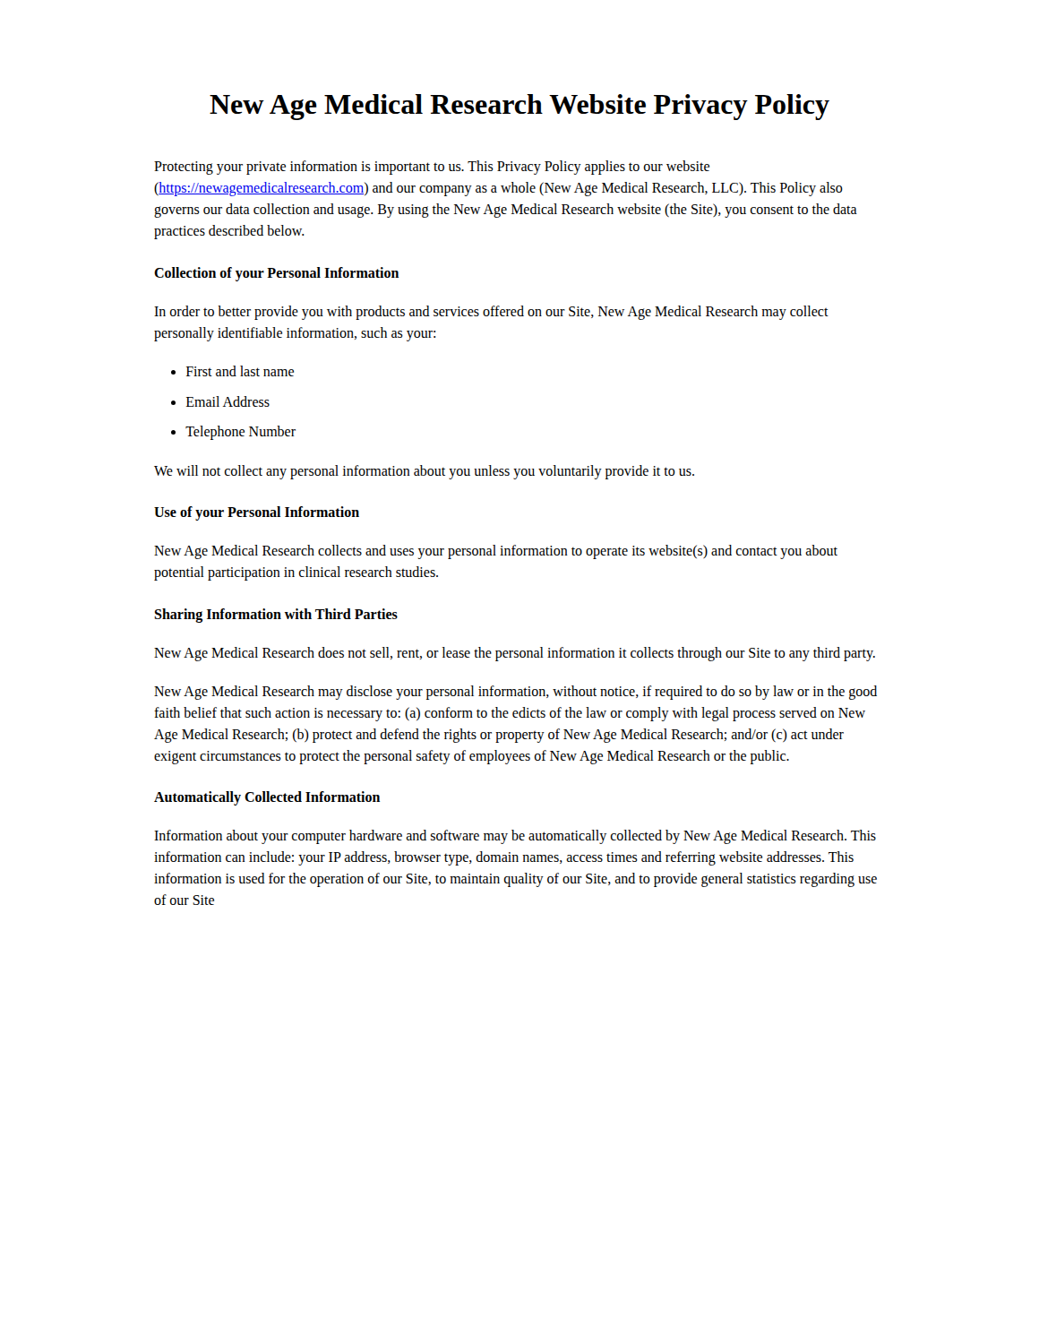New Age Medical Research Website Privacy Policy
Protecting your private information is important to us. This Privacy Policy applies to our website (https://newagemedicalresearch.com) and our company as a whole (New Age Medical Research, LLC). This Policy also governs our data collection and usage. By using the New Age Medical Research website (the Site), you consent to the data practices described below.
Collection of your Personal Information
In order to better provide you with products and services offered on our Site, New Age Medical Research may collect personally identifiable information, such as your:
First and last name
Email Address
Telephone Number
We will not collect any personal information about you unless you voluntarily provide it to us.
Use of your Personal Information
New Age Medical Research collects and uses your personal information to operate its website(s) and contact you about potential participation in clinical research studies.
Sharing Information with Third Parties
New Age Medical Research does not sell, rent, or lease the personal information it collects through our Site to any third party.
New Age Medical Research may disclose your personal information, without notice, if required to do so by law or in the good faith belief that such action is necessary to: (a) conform to the edicts of the law or comply with legal process served on New Age Medical Research; (b) protect and defend the rights or property of New Age Medical Research; and/or (c) act under exigent circumstances to protect the personal safety of employees of New Age Medical Research or the public.
Automatically Collected Information
Information about your computer hardware and software may be automatically collected by New Age Medical Research. This information can include: your IP address, browser type, domain names, access times and referring website addresses. This information is used for the operation of our Site, to maintain quality of our Site, and to provide general statistics regarding use of our Site